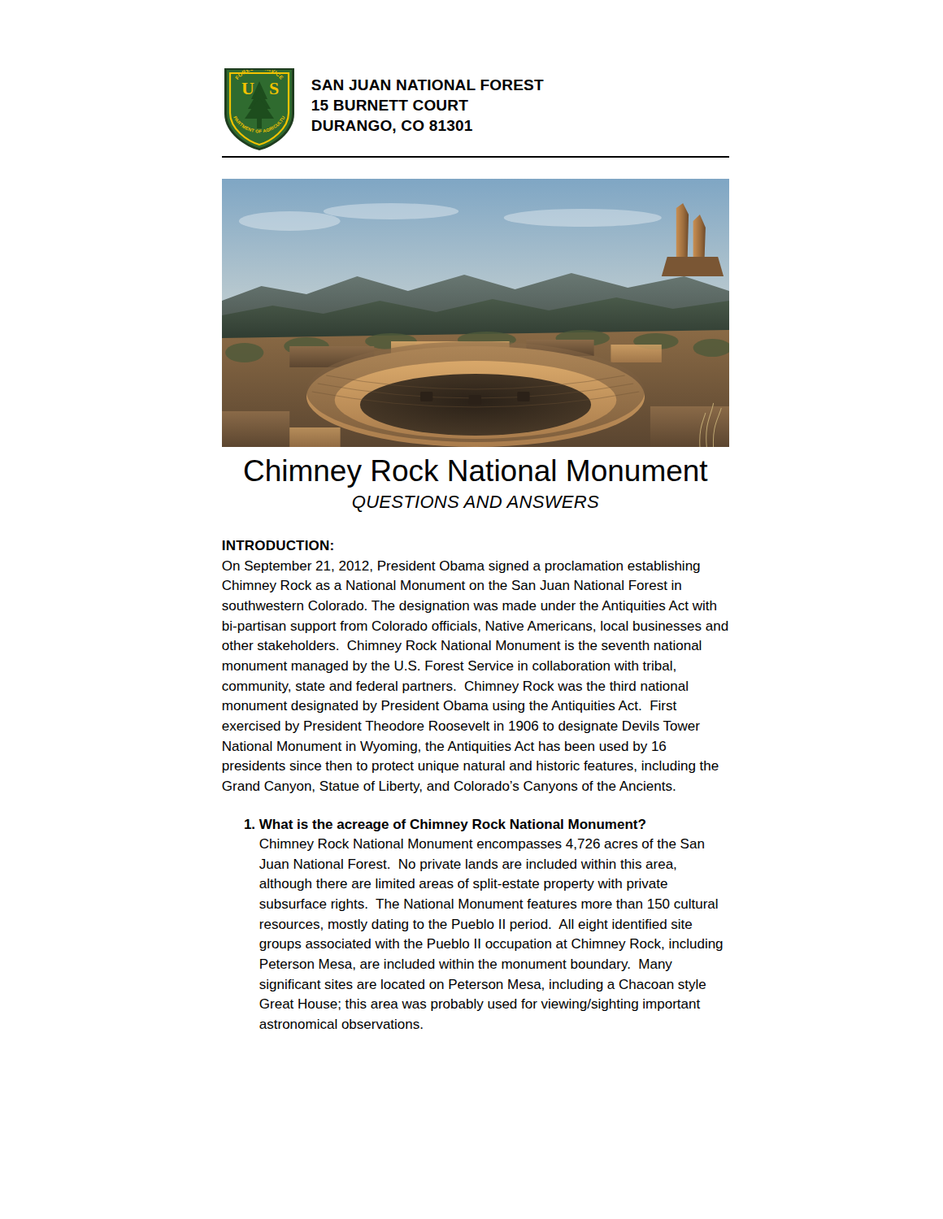U S FOREST SERVICE DEPARTMENT OF AGRICULTURE
SAN JUAN NATIONAL FOREST
15 BURNETT COURT
DURANGO, CO 81301
Chimney Rock National Monument
QUESTIONS AND ANSWERS
INTRODUCTION:
On September 21, 2012, President Obama signed a proclamation establishing Chimney Rock as a National Monument on the San Juan National Forest in southwestern Colorado. The designation was made under the Antiquities Act with bi-partisan support from Colorado officials, Native Americans, local businesses and other stakeholders. Chimney Rock National Monument is the seventh national monument managed by the U.S. Forest Service in collaboration with tribal, community, state and federal partners. Chimney Rock was the third national monument designated by President Obama using the Antiquities Act. First exercised by President Theodore Roosevelt in 1906 to designate Devils Tower National Monument in Wyoming, the Antiquities Act has been used by 16 presidents since then to protect unique natural and historic features, including the Grand Canyon, Statue of Liberty, and Colorado’s Canyons of the Ancients.
What is the acreage of Chimney Rock National Monument?
Chimney Rock National Monument encompasses 4,726 acres of the San Juan National Forest. No private lands are included within this area, although there are limited areas of split-estate property with private subsurface rights. The National Monument features more than 150 cultural resources, mostly dating to the Pueblo II period. All eight identified site groups associated with the Pueblo II occupation at Chimney Rock, including Peterson Mesa, are included within the monument boundary. Many significant sites are located on Peterson Mesa, including a Chacoan style Great House; this area was probably used for viewing/sighting important astronomical observations.